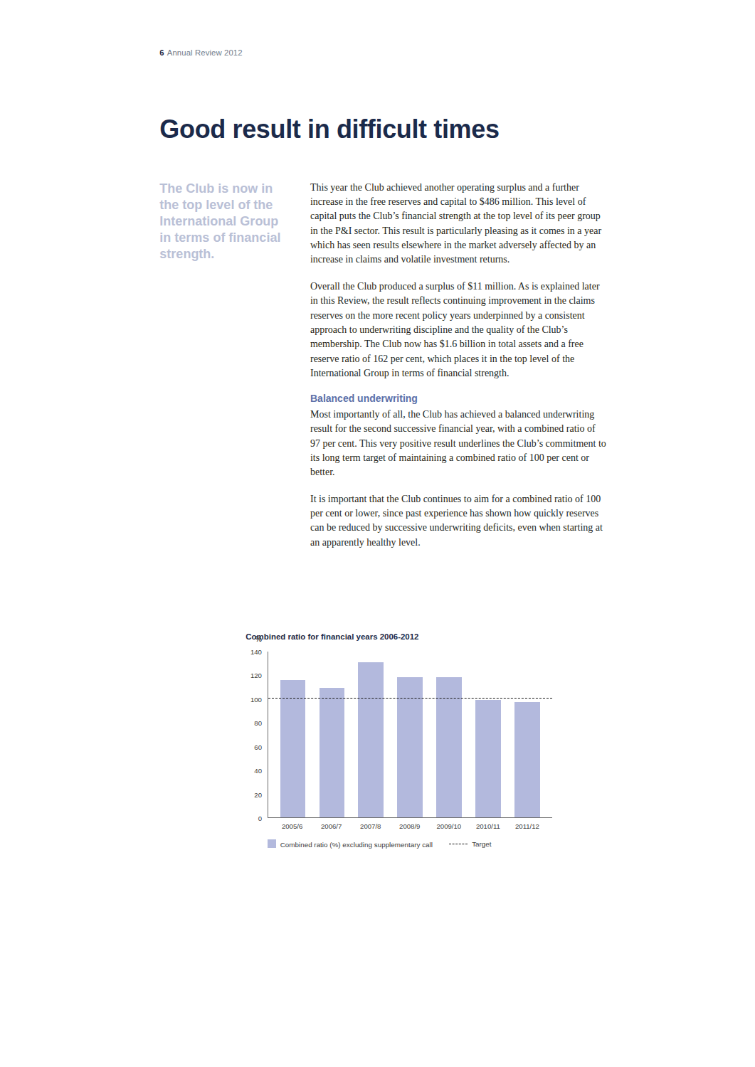6 Annual Review 2012
Good result in difficult times
The Club is now in the top level of the International Group in terms of financial strength.
This year the Club achieved another operating surplus and a further increase in the free reserves and capital to $486 million. This level of capital puts the Club’s financial strength at the top level of its peer group in the P&I sector. This result is particularly pleasing as it comes in a year which has seen results elsewhere in the market adversely affected by an increase in claims and volatile investment returns.
Overall the Club produced a surplus of $11 million. As is explained later in this Review, the result reflects continuing improvement in the claims reserves on the more recent policy years underpinned by a consistent approach to underwriting discipline and the quality of the Club’s membership. The Club now has $1.6 billion in total assets and a free reserve ratio of 162 per cent, which places it in the top level of the International Group in terms of financial strength.
Balanced underwriting
Most importantly of all, the Club has achieved a balanced underwriting result for the second successive financial year, with a combined ratio of 97 per cent. This very positive result underlines the Club’s commitment to its long term target of maintaining a combined ratio of 100 per cent or better.
It is important that the Club continues to aim for a combined ratio of 100 per cent or lower, since past experience has shown how quickly reserves can be reduced by successive underwriting deficits, even when starting at an apparently healthy level.
Combined ratio for financial years 2006-2012
% 140 120 100 80 60 40 20 0
2005/6 2006/7 2007/8 2008/9 2009/10 2010/11 2011/12
Combined ratio (%) excluding supplementary call Target